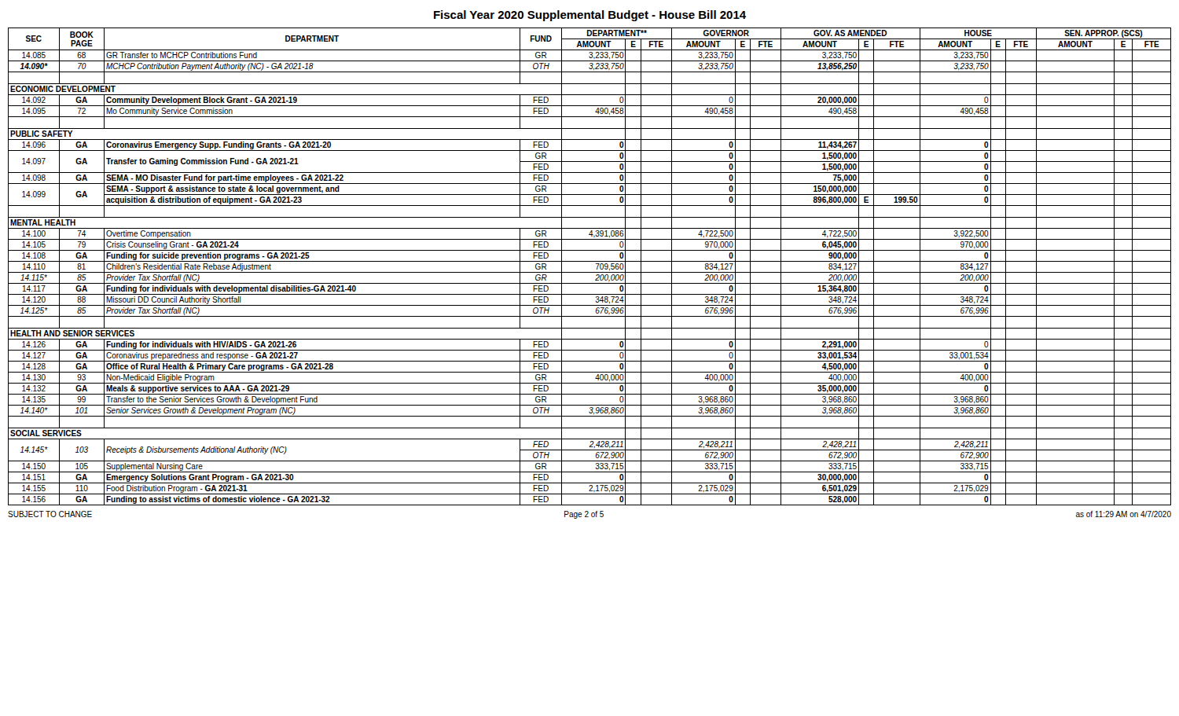Fiscal Year 2020 Supplemental Budget - House Bill 2014
| SEC | BOOK PAGE | DEPARTMENT | FUND | DEPARTMENT** | GOVERNOR | GOV. AS AMENDED | HOUSE | SEN. APPROP. (SCS) |
| --- | --- | --- | --- | --- | --- | --- | --- | --- |
| AMOUNT | E | FTE | AMOUNT | E | FTE | AMOUNT | E | FTE | AMOUNT | E | FTE | AMOUNT | E | FTE |
| 14.085 | 68 | GR Transfer to MCHCP Contributions Fund | GR | 3,233,750 | | | 3,233,750 | | | 3,233,750 | | | 3,233,750 | | | | | |
| 14.090* | 70 | MCHCP Contribution Payment Authority (NC) - GA 2021-18 | OTH | 3,233,750 | | | 3,233,750 | | | 13,856,250 | | | 3,233,750 | | | | | |
| ECONOMIC DEVELOPMENT | | | | | | | | | | | | | | | |
| 14.092 | GA | Community Development Block Grant - GA 2021-19 | FED | 0 | | | 0 | | | 20,000,000 | | | 0 | | | | | |
| 14.095 | 72 | Mo Community Service Commission | FED | 490,458 | | | 490,458 | | | 490,458 | | | 490,458 | | | | | |
| PUBLIC SAFETY | | | | | | | | | | | | | | | |
| 14.096 | GA | Coronavirus Emergency Supp. Funding Grants - GA 2021-20 | FED | 0 | | | 0 | | | 11,434,267 | | | 0 | | | | | |
| 14.097 | GA | Transfer to Gaming Commission Fund - GA 2021-21 | GR | 0 | | | 0 | | | 1,500,000 | | | 0 | | | | | |
| FED | 0 | | | 0 | | | 1,500,000 | | | 0 | | | | | |
| 14.098 | GA | SEMA - MO Disaster Fund for part-time employees - GA 2021-22 | FED | 0 | | | 0 | | | 75,000 | | | 0 | | | | | |
| 14.099 | GA | SEMA - Support & assistance to state & local government, and | GR | 0 | | | 0 | | | 150,000,000 | | | 0 | | | | | |
| acquisition & distribution of equipment - GA 2021-23 | FED | 0 | | | 0 | | | 896,800,000 | E | 199.50 | 0 | | | | | |
| MENTAL HEALTH | | | | | | | | | | | | | | | |
| 14.100 | 74 | Overtime Compensation | GR | 4,391,086 | | | 4,722,500 | | | 4,722,500 | | | 3,922,500 | | | | | |
| 14.105 | 79 | Crisis Counseling Grant - GA 2021-24 | FED | 0 | | | 970,000 | | | 6,045,000 | | | 970,000 | | | | | |
| 14.108 | GA | Funding for suicide prevention programs - GA 2021-25 | FED | 0 | | | 0 | | | 900,000 | | | 0 | | | | | |
| 14.110 | 81 | Children's Residential Rate Rebase Adjustment | GR | 709,560 | | | 834,127 | | | 834,127 | | | 834,127 | | | | | |
| 14.115* | 85 | Provider Tax Shortfall (NC) | GR | 200,000 | | | 200,000 | | | 200,000 | | | 200,000 | | | | | |
| 14.117 | GA | Funding for individuals with developmental disabilities-GA 2021-40 | FED | 0 | | | 0 | | | 15,364,800 | | | 0 | | | | | |
| 14.120 | 88 | Missouri DD Council Authority Shortfall | FED | 348,724 | | | 348,724 | | | 348,724 | | | 348,724 | | | | | |
| 14.125* | 85 | Provider Tax Shortfall (NC) | OTH | 676,996 | | | 676,996 | | | 676,996 | | | 676,996 | | | | | |
| HEALTH AND SENIOR SERVICES | | | | | | | | | | | | | | | |
| 14.126 | GA | Funding for individuals with HIV/AIDS - GA 2021-26 | FED | 0 | | | 0 | | | 2,291,000 | | | 0 | | | | | |
| 14.127 | GA | Coronavirus preparedness and response - GA 2021-27 | FED | 0 | | | 0 | | | 33,001,534 | | | 33,001,534 | | | | | |
| 14.128 | GA | Office of Rural Health & Primary Care programs - GA 2021-28 | FED | 0 | | | 0 | | | 4,500,000 | | | 0 | | | | | |
| 14.130 | 93 | Non-Medicaid Eligible Program | GR | 400,000 | | | 400,000 | | | 400,000 | | | 400,000 | | | | | |
| 14.132 | GA | Meals & supportive services to AAA - GA 2021-29 | FED | 0 | | | 0 | | | 35,000,000 | | | 0 | | | | | |
| 14.135 | 99 | Transfer to the Senior Services Growth & Development Fund | GR | 0 | | | 3,968,860 | | | 3,968,860 | | | 3,968,860 | | | | | |
| 14.140* | 101 | Senior Services Growth & Development Program (NC) | OTH | 3,968,860 | | | 3,968,860 | | | 3,968,860 | | | 3,968,860 | | | | | |
| SOCIAL SERVICES | | | | | | | | | | | | | | | |
| 14.145* | 103 | Receipts & Disbursements Additional Authority (NC) | FED | 2,428,211 | | | 2,428,211 | | | 2,428,211 | | | 2,428,211 | | | | | |
| OTH | 672,900 | | | 672,900 | | | 672,900 | | | 672,900 | | | | | |
| 14.150 | 105 | Supplemental Nursing Care | GR | 333,715 | | | 333,715 | | | 333,715 | | | 333,715 | | | | | |
| 14.151 | GA | Emergency Solutions Grant Program - GA 2021-30 | FED | 0 | | | 0 | | | 30,000,000 | | | 0 | | | | | |
| 14.155 | 110 | Food Distribution Program - GA 2021-31 | FED | 2,175,029 | | | 2,175,029 | | | 6,501,029 | | | 2,175,029 | | | | | |
| 14.156 | GA | Funding to assist victims of domestic violence - GA 2021-32 | FED | 0 | | | 0 | | | 528,000 | | | 0 | | | | | |
SUBJECT TO CHANGE Page 2 of 5 as of 11:29 AM on 4/7/2020